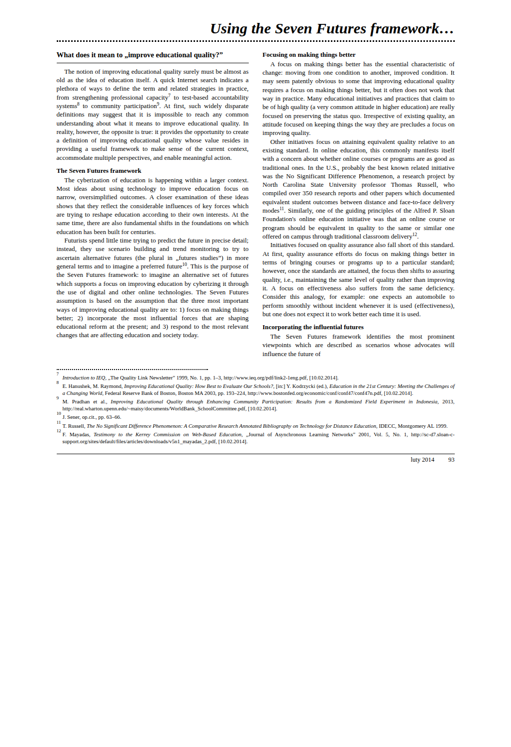Using the Seven Futures framework…
What does it mean to „improve educational quality?”
The notion of improving educational quality surely must be almost as old as the idea of education itself. A quick Internet search indicates a plethora of ways to define the term and related strategies in practice, from strengthening professional capacity7 to test-based accountability systems8 to community participation9. At first, such widely disparate definitions may suggest that it is impossible to reach any common understanding about what it means to improve educational quality. In reality, however, the opposite is true: it provides the opportunity to create a definition of improving educational quality whose value resides in providing a useful framework to make sense of the current context, accommodate multiple perspectives, and enable meaningful action.
The Seven Futures framework
The cyberization of education is happening within a larger context. Most ideas about using technology to improve education focus on narrow, oversimplified outcomes. A closer examination of these ideas shows that they reflect the considerable influences of key forces which are trying to reshape education according to their own interests. At the same time, there are also fundamental shifts in the foundations on which education has been built for centuries.
Futurists spend little time trying to predict the future in precise detail; instead, they use scenario building and trend monitoring to try to ascertain alternative futures (the plural in „futures studies”) in more general terms and to imagine a preferred future10. This is the purpose of the Seven Futures framework: to imagine an alternative set of futures which supports a focus on improving education by cyberizing it through the use of digital and other online technologies. The Seven Futures assumption is based on the assumption that the three most important ways of improving educational quality are to: 1) focus on making things better; 2) incorporate the most influential forces that are shaping educational reform at the present; and 3) respond to the most relevant changes that are affecting education and society today.
Focusing on making things better
A focus on making things better has the essential characteristic of change: moving from one condition to another, improved condition. It may seem patently obvious to some that improving educational quality requires a focus on making things better, but it often does not work that way in practice. Many educational initiatives and practices that claim to be of high quality (a very common attitude in higher education) are really focused on preserving the status quo. Irrespective of existing quality, an attitude focused on keeping things the way they are precludes a focus on improving quality.
Other initiatives focus on attaining equivalent quality relative to an existing standard. In online education, this commonly manifests itself with a concern about whether online courses or programs are as good as traditional ones. In the U.S., probably the best known related initiative was the No Significant Difference Phenomenon, a research project by North Carolina State University professor Thomas Russell, who compiled over 350 research reports and other papers which documented equivalent student outcomes between distance and face-to-face delivery modes11. Similarly, one of the guiding principles of the Alfred P. Sloan Foundation's online education initiative was that an online course or program should be equivalent in quality to the same or similar one offered on campus through traditional classroom delivery12.
Initiatives focused on quality assurance also fall short of this standard. At first, quality assurance efforts do focus on making things better in terms of bringing courses or programs up to a particular standard; however, once the standards are attained, the focus then shifts to assuring quality, i.e., maintaining the same level of quality rather than improving it. A focus on effectiveness also suffers from the same deficiency. Consider this analogy, for example: one expects an automobile to perform smoothly without incident whenever it is used (effectiveness), but one does not expect it to work better each time it is used.
Incorporating the influential futures
The Seven Futures framework identifies the most prominent viewpoints which are described as scenarios whose advocates will influence the future of
7 Introduction to IEQ, „The Quality Link Newsletter” 1999, No. 1, pp. 1–3, http://www.ieq.org/pdf/link2-1eng.pdf, [10.02.2014].
8 E. Hanushek, M. Raymond, Improving Educational Quality: How Best to Evaluate Our Schools?, [in:] Y. Kodrzycki (ed.), Education in the 21st Century: Meeting the Challenges of a Changing World, Federal Reserve Bank of Boston, Boston MA 2003, pp. 193–224, http://www.bostonfed.org/economic/conf/conf47/conf47n.pdf, [10.02.2014].
9 M. Pradhan et al., Improving Educational Quality through Enhancing Community Participation: Results from a Randomized Field Experiment in Indonesia, 2013, http://real.wharton.upenn.edu/~maisy/documents/WorldBank_SchoolCommittee.pdf, [10.02.2014].
10 J. Sener, op.cit., pp. 63–66.
11 T. Russell, The No Significant Difference Phenomenon: A Comparative Research Annotated Bibliography on Technology for Distance Education, IDECC, Montgomery AL 1999.
12 F. Mayadas, Testimony to the Kerrey Commission on Web-Based Education, „Journal of Asynchronous Learning Networks” 2001, Vol. 5, No. 1, http://sc-d7.sloan-c-support.org/sites/default/files/articles/downloads/v5n1_mayadas_2.pdf, [10.02.2014].
luty 2014 93